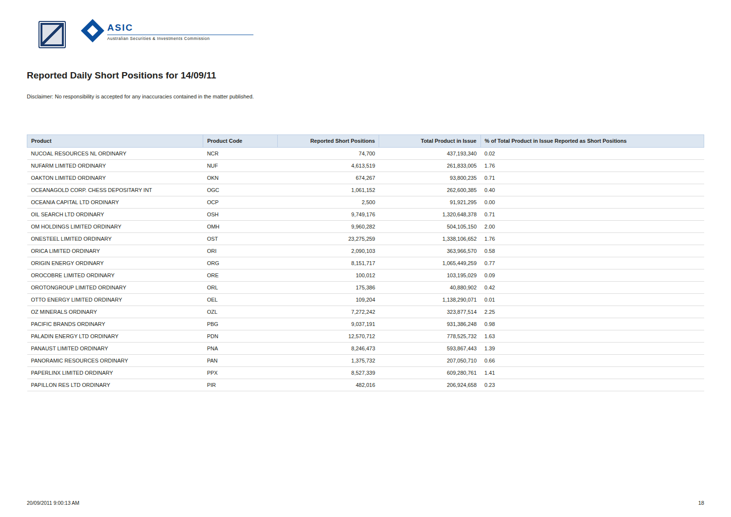ASIC
Australian Securities & Investments Commission
Reported Daily Short Positions for 14/09/11
Disclaimer: No responsibility is accepted for any inaccuracies contained in the matter published.
| Product | Product Code | Reported Short Positions | Total Product in Issue | % of Total Product in Issue Reported as Short Positions |
| --- | --- | --- | --- | --- |
| NUCOAL RESOURCES NL ORDINARY | NCR | 74,700 | 437,193,340 | 0.02 |
| NUFARM LIMITED ORDINARY | NUF | 4,613,519 | 261,833,005 | 1.76 |
| OAKTON LIMITED ORDINARY | OKN | 674,267 | 93,800,235 | 0.71 |
| OCEANAGOLD CORP. CHESS DEPOSITARY INT | OGC | 1,061,152 | 262,600,385 | 0.40 |
| OCEANIA CAPITAL LTD ORDINARY | OCP | 2,500 | 91,921,295 | 0.00 |
| OIL SEARCH LTD ORDINARY | OSH | 9,749,176 | 1,320,648,378 | 0.71 |
| OM HOLDINGS LIMITED ORDINARY | OMH | 9,960,282 | 504,105,150 | 2.00 |
| ONESTEEL LIMITED ORDINARY | OST | 23,275,259 | 1,338,106,652 | 1.76 |
| ORICA LIMITED ORDINARY | ORI | 2,090,103 | 363,966,570 | 0.58 |
| ORIGIN ENERGY ORDINARY | ORG | 8,151,717 | 1,065,449,259 | 0.77 |
| OROCOBRE LIMITED ORDINARY | ORE | 100,012 | 103,195,029 | 0.09 |
| OROTONGROUP LIMITED ORDINARY | ORL | 175,386 | 40,880,902 | 0.42 |
| OTTO ENERGY LIMITED ORDINARY | OEL | 109,204 | 1,138,290,071 | 0.01 |
| OZ MINERALS ORDINARY | OZL | 7,272,242 | 323,877,514 | 2.25 |
| PACIFIC BRANDS ORDINARY | PBG | 9,037,191 | 931,386,248 | 0.98 |
| PALADIN ENERGY LTD ORDINARY | PDN | 12,570,712 | 778,525,732 | 1.63 |
| PANAUST LIMITED ORDINARY | PNA | 8,246,473 | 593,867,443 | 1.39 |
| PANORAMIC RESOURCES ORDINARY | PAN | 1,375,732 | 207,050,710 | 0.66 |
| PAPERLINX LIMITED ORDINARY | PPX | 8,527,339 | 609,280,761 | 1.41 |
| PAPILLON RES LTD ORDINARY | PIR | 482,016 | 206,924,658 | 0.23 |
20/09/2011 9:00:13 AM 18